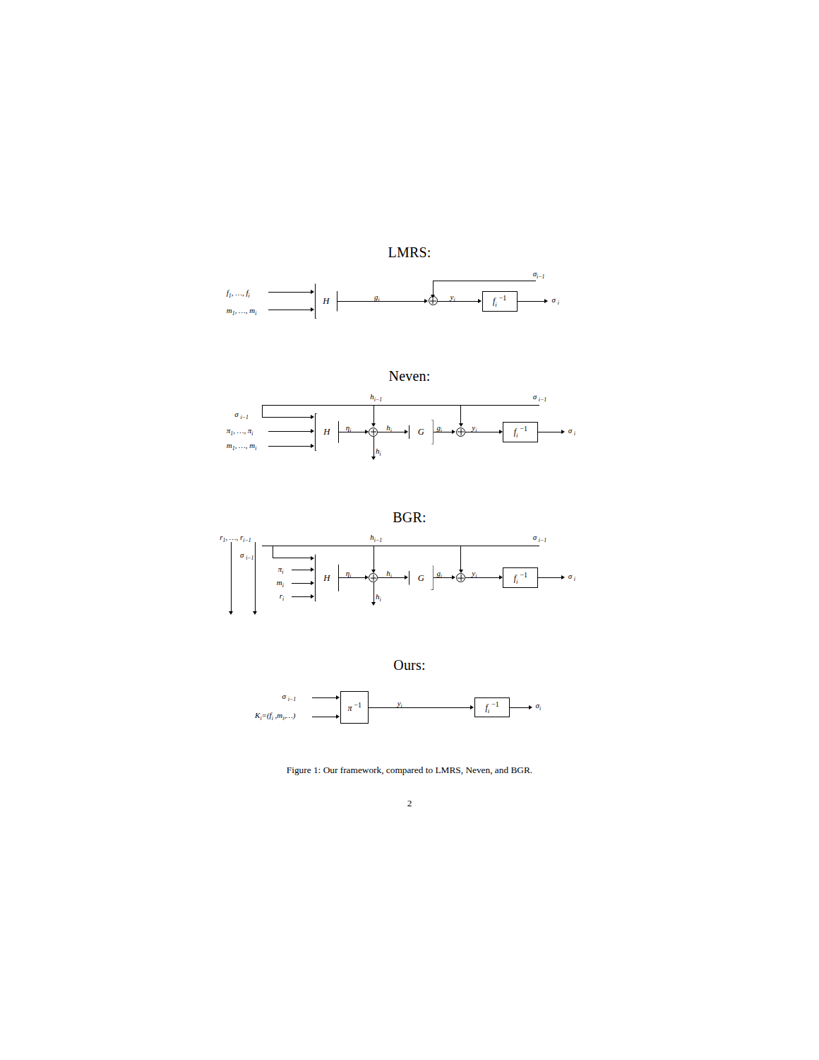LMRS:
f1, …, fi m1, …, mi
H
gi
σi−1
yi
fi −1
σ i
Neven:
hi−1 σ i−1
σ i−1
π1, …, πi
m1, …, mi
H
ηi
hi
hi
G
gi
yi
fi −1
σ i
BGR:
r1, …, ri−1 hi−1 σ i−1
σ i−1
πi
mi
ri
H
ηi
hi
hi
G
gi
yi
fi −1
σ i
Ours:
σ i−1
Ki=(fi ,mi,…)
π −1
yi
fi −1
σi
Figure 1: Our framework, compared to LMRS, Neven, and BGR.
2